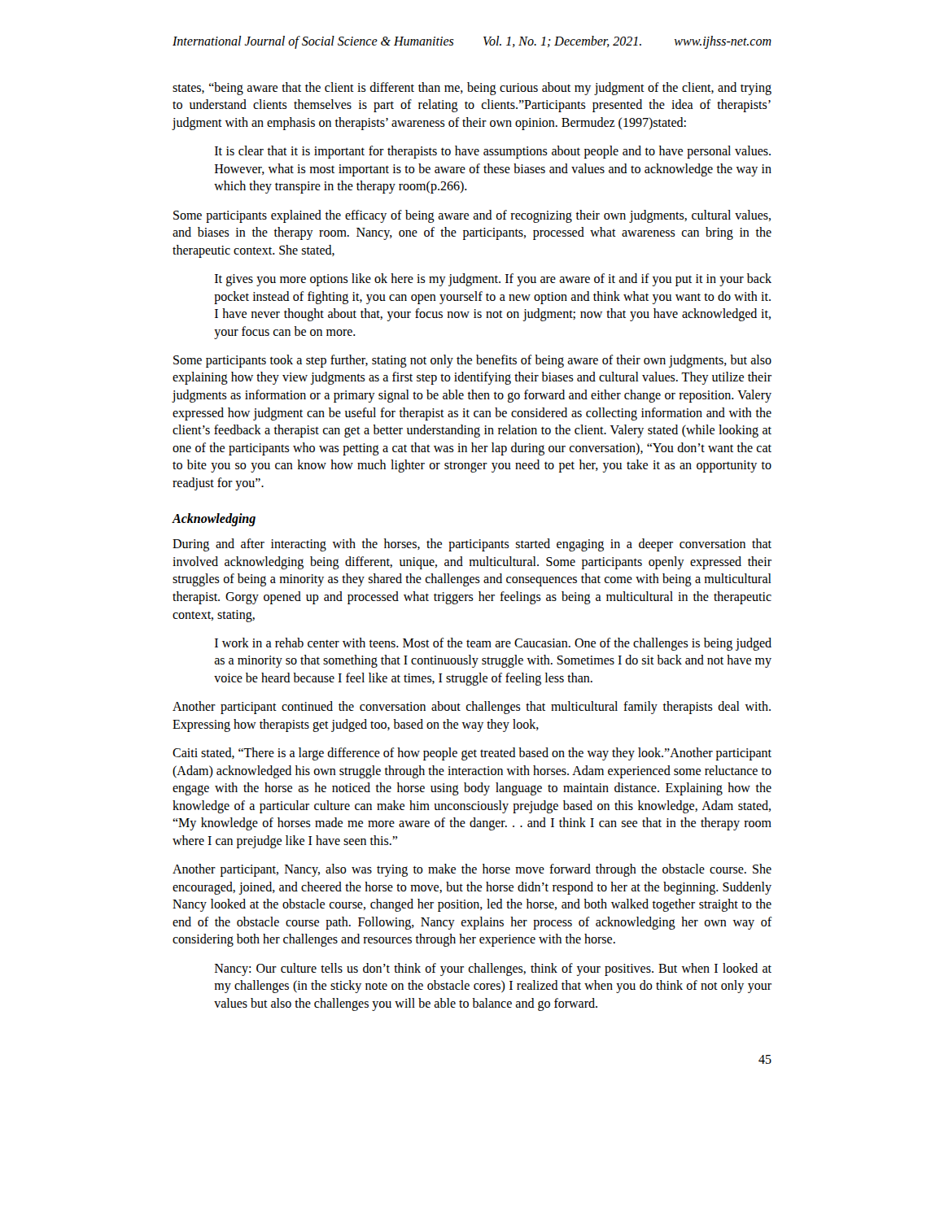International Journal of Social Science & Humanities Vol. 1, No. 1; December, 2021. www.ijhss-net.com
states, “being aware that the client is different than me, being curious about my judgment of the client, and trying to understand clients themselves is part of relating to clients.”Participants presented the idea of therapists’ judgment with an emphasis on therapists’ awareness of their own opinion. Bermudez (1997)stated:
It is clear that it is important for therapists to have assumptions about people and to have personal values. However, what is most important is to be aware of these biases and values and to acknowledge the way in which they transpire in the therapy room(p.266).
Some participants explained the efficacy of being aware and of recognizing their own judgments, cultural values, and biases in the therapy room. Nancy, one of the participants, processed what awareness can bring in the therapeutic context. She stated,
It gives you more options like ok here is my judgment. If you are aware of it and if you put it in your back pocket instead of fighting it, you can open yourself to a new option and think what you want to do with it. I have never thought about that, your focus now is not on judgment; now that you have acknowledged it, your focus can be on more.
Some participants took a step further, stating not only the benefits of being aware of their own judgments, but also explaining how they view judgments as a first step to identifying their biases and cultural values. They utilize their judgments as information or a primary signal to be able then to go forward and either change or reposition. Valery expressed how judgment can be useful for therapist as it can be considered as collecting information and with the client’s feedback a therapist can get a better understanding in relation to the client. Valery stated (while looking at one of the participants who was petting a cat that was in her lap during our conversation), “You don’t want the cat to bite you so you can know how much lighter or stronger you need to pet her, you take it as an opportunity to readjust for you”.
Acknowledging
During and after interacting with the horses, the participants started engaging in a deeper conversation that involved acknowledging being different, unique, and multicultural. Some participants openly expressed their struggles of being a minority as they shared the challenges and consequences that come with being a multicultural therapist. Gorgy opened up and processed what triggers her feelings as being a multicultural in the therapeutic context, stating,
I work in a rehab center with teens. Most of the team are Caucasian. One of the challenges is being judged as a minority so that something that I continuously struggle with. Sometimes I do sit back and not have my voice be heard because I feel like at times, I struggle of feeling less than.
Another participant continued the conversation about challenges that multicultural family therapists deal with. Expressing how therapists get judged too, based on the way they look,
Caiti stated, “There is a large difference of how people get treated based on the way they look.”Another participant (Adam) acknowledged his own struggle through the interaction with horses. Adam experienced some reluctance to engage with the horse as he noticed the horse using body language to maintain distance. Explaining how the knowledge of a particular culture can make him unconsciously prejudge based on this knowledge, Adam stated, “My knowledge of horses made me more aware of the danger. . . and I think I can see that in the therapy room where I can prejudge like I have seen this.”
Another participant, Nancy, also was trying to make the horse move forward through the obstacle course. She encouraged, joined, and cheered the horse to move, but the horse didn’t respond to her at the beginning. Suddenly Nancy looked at the obstacle course, changed her position, led the horse, and both walked together straight to the end of the obstacle course path. Following, Nancy explains her process of acknowledging her own way of considering both her challenges and resources through her experience with the horse.
Nancy: Our culture tells us don’t think of your challenges, think of your positives. But when I looked at my challenges (in the sticky note on the obstacle cores) I realized that when you do think of not only your values but also the challenges you will be able to balance and go forward.
45